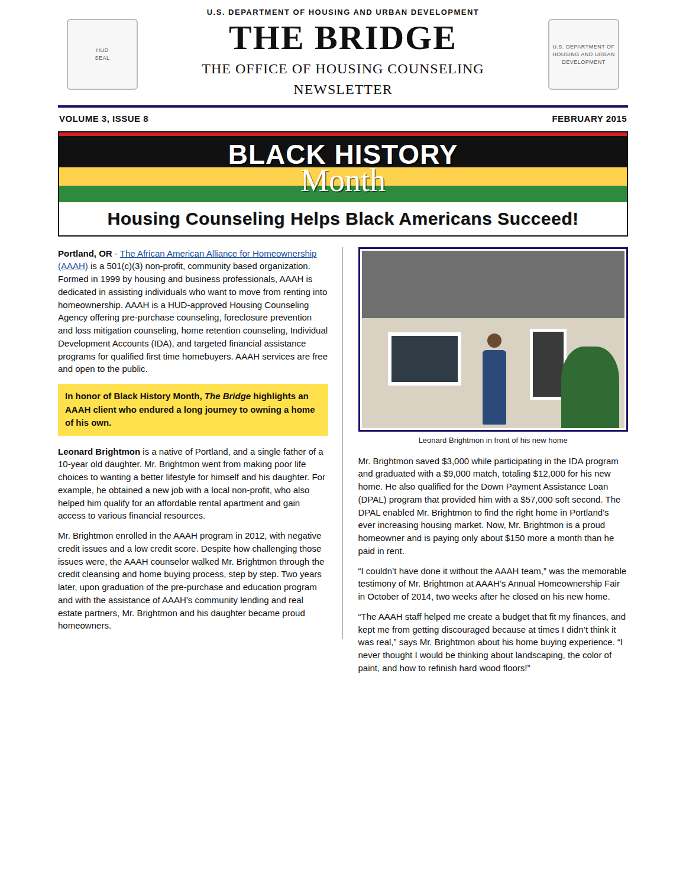HUD
SEAL
U.S. Department of Housing and Urban Development
The Bridge
The Office of Housing Counseling Newsletter
U.S. DEPARTMENT OF HOUSING AND URBAN DEVELOPMENT
VOLUME 3, ISSUE 8 FEBRUARY 2015
BLACK HISTORY
Month
Housing Counseling Helps Black Americans Succeed!
Portland, OR - The African American Alliance for Homeownership (AAAH) is a 501(c)(3) non-profit, community based organization. Formed in 1999 by housing and business professionals, AAAH is dedicated in assisting individuals who want to move from renting into homeownership. AAAH is a HUD-approved Housing Counseling Agency offering pre-purchase counseling, foreclosure prevention and loss mitigation counseling, home retention counseling, Individual Development Accounts (IDA), and targeted financial assistance programs for qualified first time homebuyers. AAAH services are free and open to the public.
In honor of Black History Month, The Bridge highlights an AAAH client who endured a long journey to owning a home of his own.
Leonard Brightmon is a native of Portland, and a single father of a 10-year old daughter. Mr. Brightmon went from making poor life choices to wanting a better lifestyle for himself and his daughter. For example, he obtained a new job with a local non-profit, who also helped him qualify for an affordable rental apartment and gain access to various financial resources.
Mr. Brightmon enrolled in the AAAH program in 2012, with negative credit issues and a low credit score. Despite how challenging those issues were, the AAAH counselor walked Mr. Brightmon through the credit cleansing and home buying process, step by step. Two years later, upon graduation of the pre-purchase and education program and with the assistance of AAAH’s community lending and real estate partners, Mr. Brightmon and his daughter became proud homeowners.
Leonard Brightmon in front of his new home
Mr. Brightmon saved $3,000 while participating in the IDA program and graduated with a $9,000 match, totaling $12,000 for his new home. He also qualified for the Down Payment Assistance Loan (DPAL) program that provided him with a $57,000 soft second. The DPAL enabled Mr. Brightmon to find the right home in Portland’s ever increasing housing market. Now, Mr. Brightmon is a proud homeowner and is paying only about $150 more a month than he paid in rent.
“I couldn’t have done it without the AAAH team,” was the memorable testimony of Mr. Brightmon at AAAH’s Annual Homeownership Fair in October of 2014, two weeks after he closed on his new home.
“The AAAH staff helped me create a budget that fit my finances, and kept me from getting discouraged because at times I didn’t think it was real,” says Mr. Brightmon about his home buying experience. “I never thought I would be thinking about landscaping, the color of paint, and how to refinish hard wood floors!”